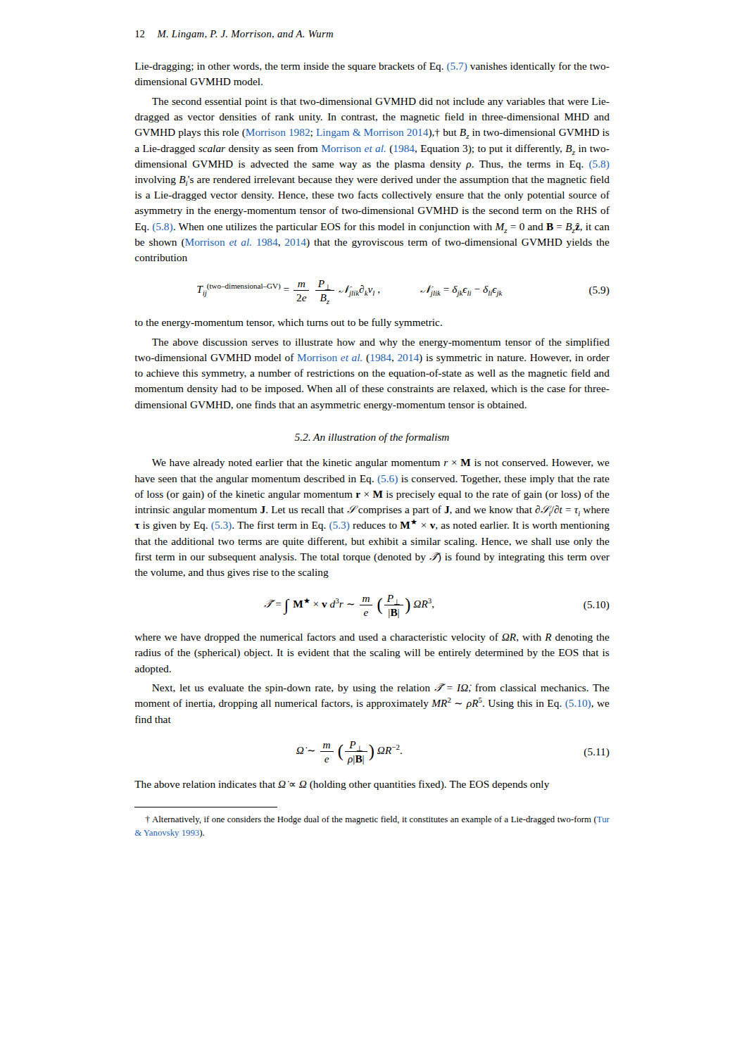12 M. Lingam, P. J. Morrison, and A. Wurm
Lie-dragging; in other words, the term inside the square brackets of Eq. (5.7) vanishes identically for the two-dimensional GVMHD model.
The second essential point is that two-dimensional GVMHD did not include any variables that were Lie-dragged as vector densities of rank unity. In contrast, the magnetic field in three-dimensional MHD and GVMHD plays this role (Morrison 1982; Lingam & Morrison 2014),† but Bz in two-dimensional GVMHD is a Lie-dragged scalar density as seen from Morrison et al. (1984, Equation 3); to put it differently, Bz in two-dimensional GVMHD is advected the same way as the plasma density ρ. Thus, the terms in Eq. (5.8) involving Bi's are rendered irrelevant because they were derived under the assumption that the magnetic field is a Lie-dragged vector density. Hence, these two facts collectively ensure that the only potential source of asymmetry in the energy-momentum tensor of two-dimensional GVMHD is the second term on the RHS of Eq. (5.8). When one utilizes the particular EOS for this model in conjunction with Mz = 0 and B = Bz ẑ, it can be shown (Morrison et al. 1984, 2014) that the gyroviscous term of two-dimensional GVMHD yields the contribution
Tij(two–dimensional–GV) = m 2e P⊥Bz 𝒩jlik∂kvl , 𝒩jlik = δjkϵli − δliϵjk (5.9)
to the energy-momentum tensor, which turns out to be fully symmetric.
The above discussion serves to illustrate how and why the energy-momentum tensor of the simplified two-dimensional GVMHD model of Morrison et al. (1984, 2014) is symmetric in nature. However, in order to achieve this symmetry, a number of restrictions on the equation-of-state as well as the magnetic field and momentum density had to be imposed. When all of these constraints are relaxed, which is the case for three-dimensional GVMHD, one finds that an asymmetric energy-momentum tensor is obtained.
5.2. An illustration of the formalism
We have already noted earlier that the kinetic angular momentum r × M is not conserved. However, we have seen that the angular momentum described in Eq. (5.6) is conserved. Together, these imply that the rate of loss (or gain) of the kinetic angular momentum r × M is precisely equal to the rate of gain (or loss) of the intrinsic angular momentum J. Let us recall that 𝒮 comprises a part of J, and we know that ∂𝒮i/∂t = τi where τ is given by Eq. (5.3). The first term in Eq. (5.3) reduces to M★ × v, as noted earlier. It is worth mentioning that the additional two terms are quite different, but exhibit a similar scaling. Hence, we shall use only the first term in our subsequent analysis. The total torque (denoted by 𝒯̃) is found by integrating this term over the volume, and thus gives rise to the scaling
𝒯̃ = ∫ M★ × v d3r ∼ me (P⊥|B|) ΩR3, (5.10)
where we have dropped the numerical factors and used a characteristic velocity of ΩR, with R denoting the radius of the (spherical) object. It is evident that the scaling will be entirely determined by the EOS that is adopted.
Next, let us evaluate the spin-down rate, by using the relation 𝒯̃ = IΩ̇, from classical mechanics. The moment of inertia, dropping all numerical factors, is approximately MR2 ∼ ρR5. Using this in Eq. (5.10), we find that
Ω̇ ∼ me (P⊥ρ|B|) ΩR−2. (5.11)
The above relation indicates that Ω̇ ∝ Ω (holding other quantities fixed). The EOS depends only
† Alternatively, if one considers the Hodge dual of the magnetic field, it constitutes an example of a Lie-dragged two-form (Tur & Yanovsky 1993).